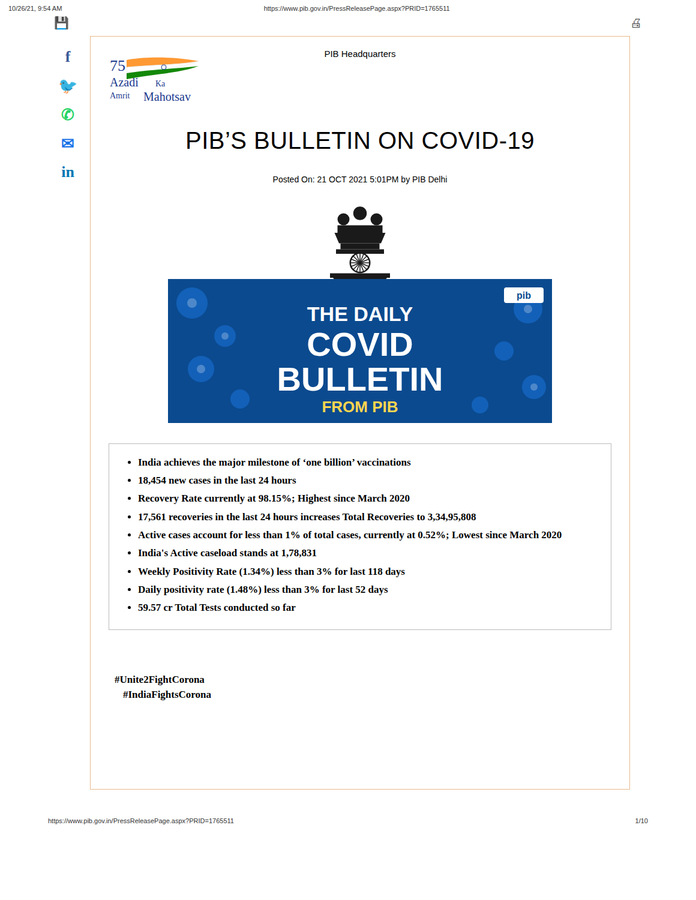10/26/21, 9:54 AM
https://www.pib.gov.in/PressReleasePage.aspx?PRID=1765511
💾
🖨
f 🐦 ✆ ✉ in
PIB Headquarters
75 Azadi Ka Amrit Mahotsav
PIB’S BULLETIN ON COVID-19
Posted On: 21 OCT 2021 5:01PM by PIB Delhi
सत्यमेव जयते
pib THE DAILY COVID BULLETIN FROM PIB
India achieves the major milestone of ‘one billion’ vaccinations
18,454 new cases in the last 24 hours
Recovery Rate currently at 98.15%; Highest since March 2020
17,561 recoveries in the last 24 hours increases Total Recoveries to 3,34,95,808
Active cases account for less than 1% of total cases, currently at 0.52%; Lowest since March 2020
India's Active caseload stands at 1,78,831
Weekly Positivity Rate (1.34%) less than 3% for last 118 days
Daily positivity rate (1.48%) less than 3% for last 52 days
59.57 cr Total Tests conducted so far
#Unite2FightCorona
#IndiaFightsCorona
https://www.pib.gov.in/PressReleasePage.aspx?PRID=1765511
1/10